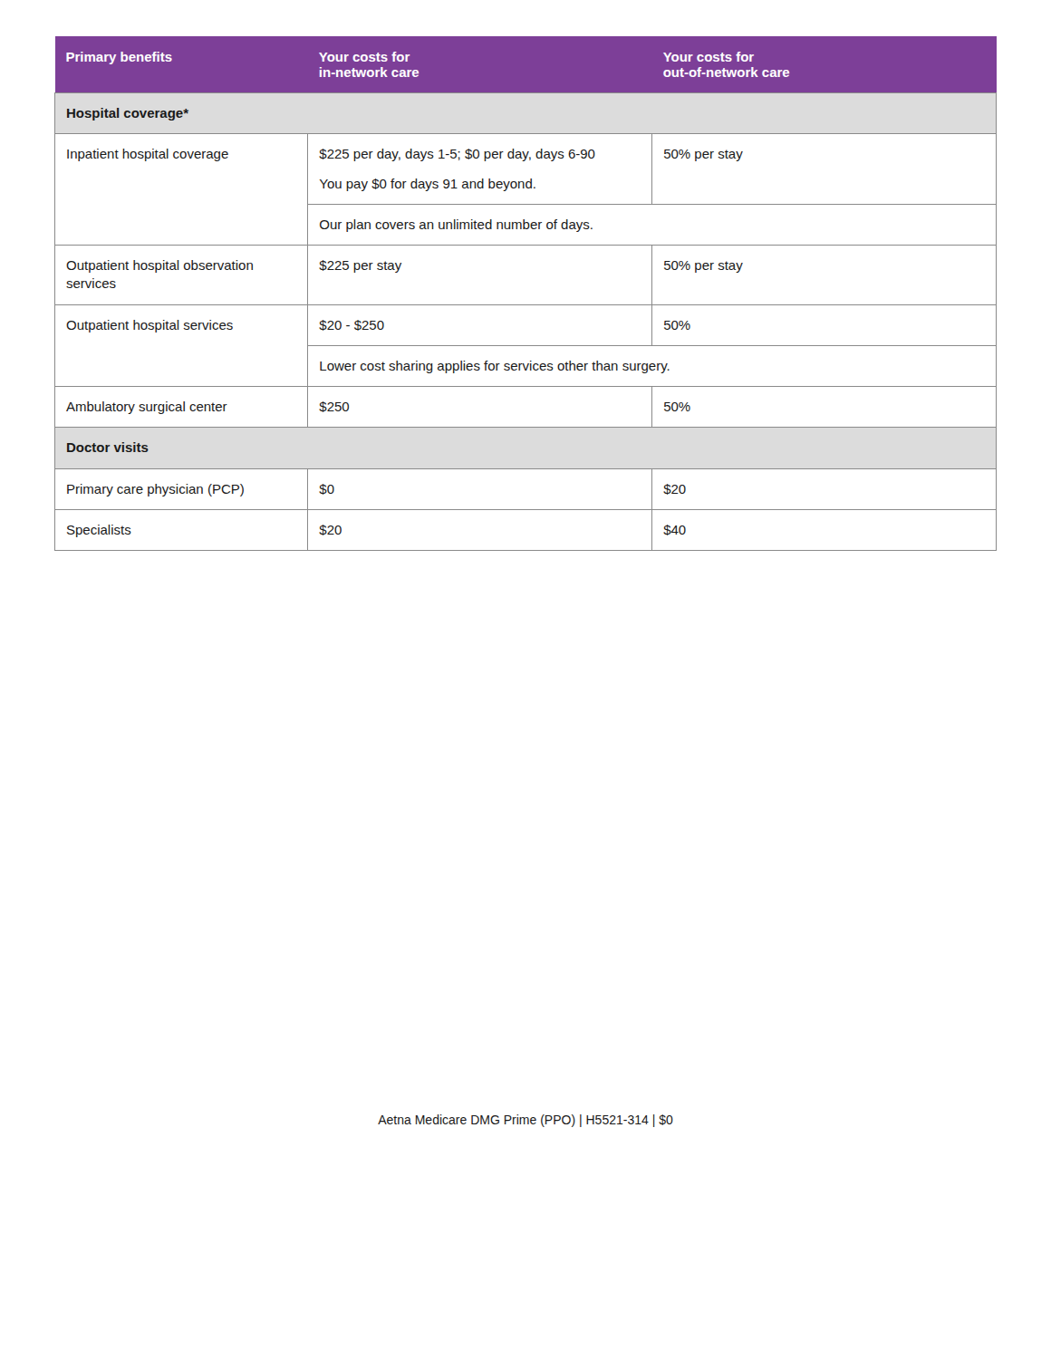| Primary benefits | Your costs for in-network care | Your costs for out-of-network care |
| --- | --- | --- |
| Hospital coverage* |
| Inpatient hospital coverage | $225 per day, days 1-5; $0 per day, days 6-90 You pay $0 for days 91 and beyond. | 50% per stay |
| Our plan covers an unlimited number of days. |
| Outpatient hospital observation services | $225 per stay | 50% per stay |
| Outpatient hospital services | $20 - $250 | 50% |
| Lower cost sharing applies for services other than surgery. |
| Ambulatory surgical center | $250 | 50% |
| Doctor visits |
| Primary care physician (PCP) | $0 | $20 |
| Specialists | $20 | $40 |
Aetna Medicare DMG Prime (PPO) | H5521-314 | $0